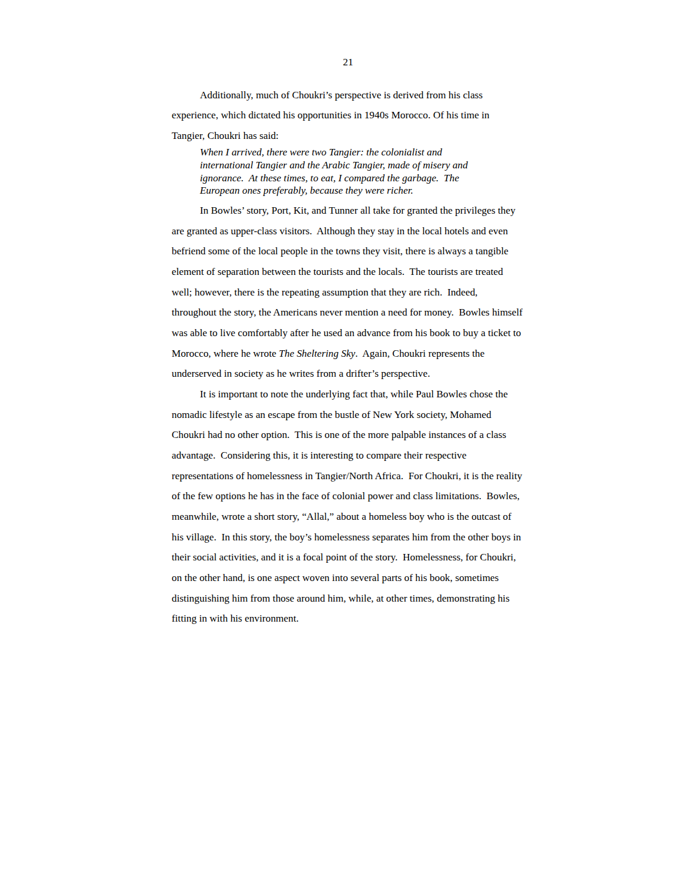21
Additionally, much of Choukri’s perspective is derived from his class experience, which dictated his opportunities in 1940s Morocco. Of his time in Tangier, Choukri has said:
When I arrived, there were two Tangier: the colonialist and international Tangier and the Arabic Tangier, made of misery and ignorance. At these times, to eat, I compared the garbage. The European ones preferably, because they were richer.
In Bowles’ story, Port, Kit, and Tunner all take for granted the privileges they are granted as upper-class visitors. Although they stay in the local hotels and even befriend some of the local people in the towns they visit, there is always a tangible element of separation between the tourists and the locals. The tourists are treated well; however, there is the repeating assumption that they are rich. Indeed, throughout the story, the Americans never mention a need for money. Bowles himself was able to live comfortably after he used an advance from his book to buy a ticket to Morocco, where he wrote The Sheltering Sky. Again, Choukri represents the underserved in society as he writes from a drifter’s perspective.
It is important to note the underlying fact that, while Paul Bowles chose the nomadic lifestyle as an escape from the bustle of New York society, Mohamed Choukri had no other option. This is one of the more palpable instances of a class advantage. Considering this, it is interesting to compare their respective representations of homelessness in Tangier/North Africa. For Choukri, it is the reality of the few options he has in the face of colonial power and class limitations. Bowles, meanwhile, wrote a short story, “Allal,” about a homeless boy who is the outcast of his village. In this story, the boy’s homelessness separates him from the other boys in their social activities, and it is a focal point of the story. Homelessness, for Choukri, on the other hand, is one aspect woven into several parts of his book, sometimes distinguishing him from those around him, while, at other times, demonstrating his fitting in with his environment.